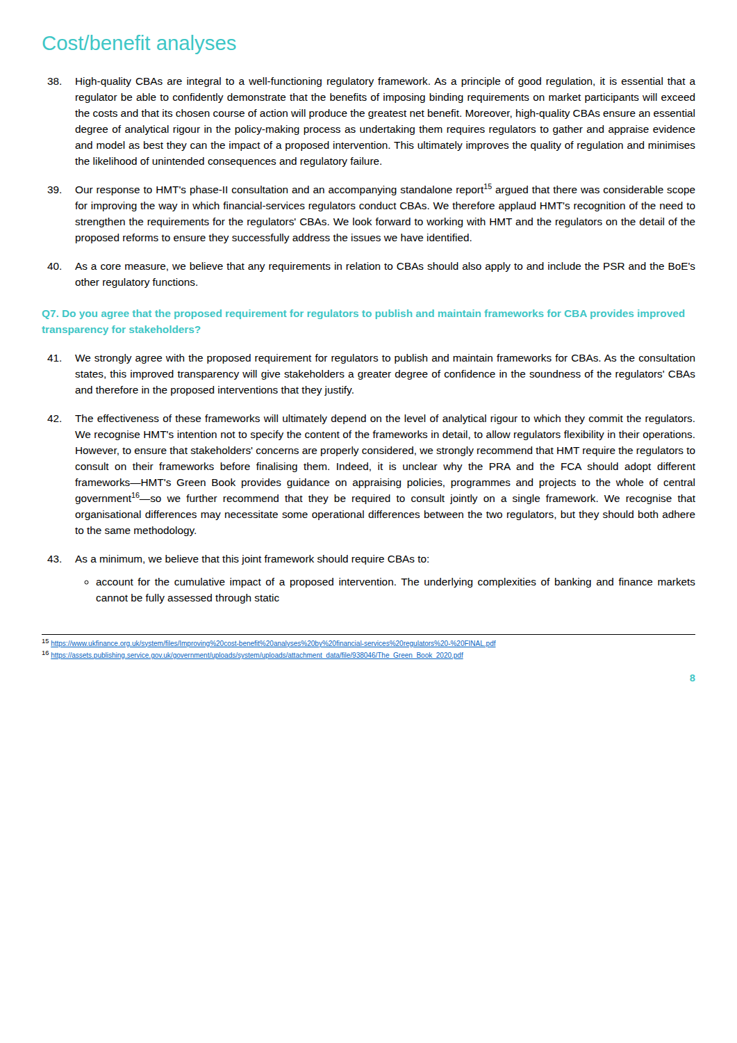Cost/benefit analyses
High-quality CBAs are integral to a well-functioning regulatory framework. As a principle of good regulation, it is essential that a regulator be able to confidently demonstrate that the benefits of imposing binding requirements on market participants will exceed the costs and that its chosen course of action will produce the greatest net benefit. Moreover, high-quality CBAs ensure an essential degree of analytical rigour in the policy-making process as undertaking them requires regulators to gather and appraise evidence and model as best they can the impact of a proposed intervention. This ultimately improves the quality of regulation and minimises the likelihood of unintended consequences and regulatory failure.
Our response to HMT's phase-II consultation and an accompanying standalone report15 argued that there was considerable scope for improving the way in which financial-services regulators conduct CBAs. We therefore applaud HMT's recognition of the need to strengthen the requirements for the regulators' CBAs. We look forward to working with HMT and the regulators on the detail of the proposed reforms to ensure they successfully address the issues we have identified.
As a core measure, we believe that any requirements in relation to CBAs should also apply to and include the PSR and the BoE's other regulatory functions.
Q7. Do you agree that the proposed requirement for regulators to publish and maintain frameworks for CBA provides improved transparency for stakeholders?
We strongly agree with the proposed requirement for regulators to publish and maintain frameworks for CBAs. As the consultation states, this improved transparency will give stakeholders a greater degree of confidence in the soundness of the regulators' CBAs and therefore in the proposed interventions that they justify.
The effectiveness of these frameworks will ultimately depend on the level of analytical rigour to which they commit the regulators. We recognise HMT's intention not to specify the content of the frameworks in detail, to allow regulators flexibility in their operations. However, to ensure that stakeholders' concerns are properly considered, we strongly recommend that HMT require the regulators to consult on their frameworks before finalising them. Indeed, it is unclear why the PRA and the FCA should adopt different frameworks—HMT's Green Book provides guidance on appraising policies, programmes and projects to the whole of central government16—so we further recommend that they be required to consult jointly on a single framework. We recognise that organisational differences may necessitate some operational differences between the two regulators, but they should both adhere to the same methodology.
As a minimum, we believe that this joint framework should require CBAs to:
account for the cumulative impact of a proposed intervention. The underlying complexities of banking and finance markets cannot be fully assessed through static
15 https://www.ukfinance.org.uk/system/files/Improving%20cost-benefit%20analyses%20by%20financial-services%20regulators%20-%20FINAL.pdf
16 https://assets.publishing.service.gov.uk/government/uploads/system/uploads/attachment_data/file/938046/The_Green_Book_2020.pdf
8